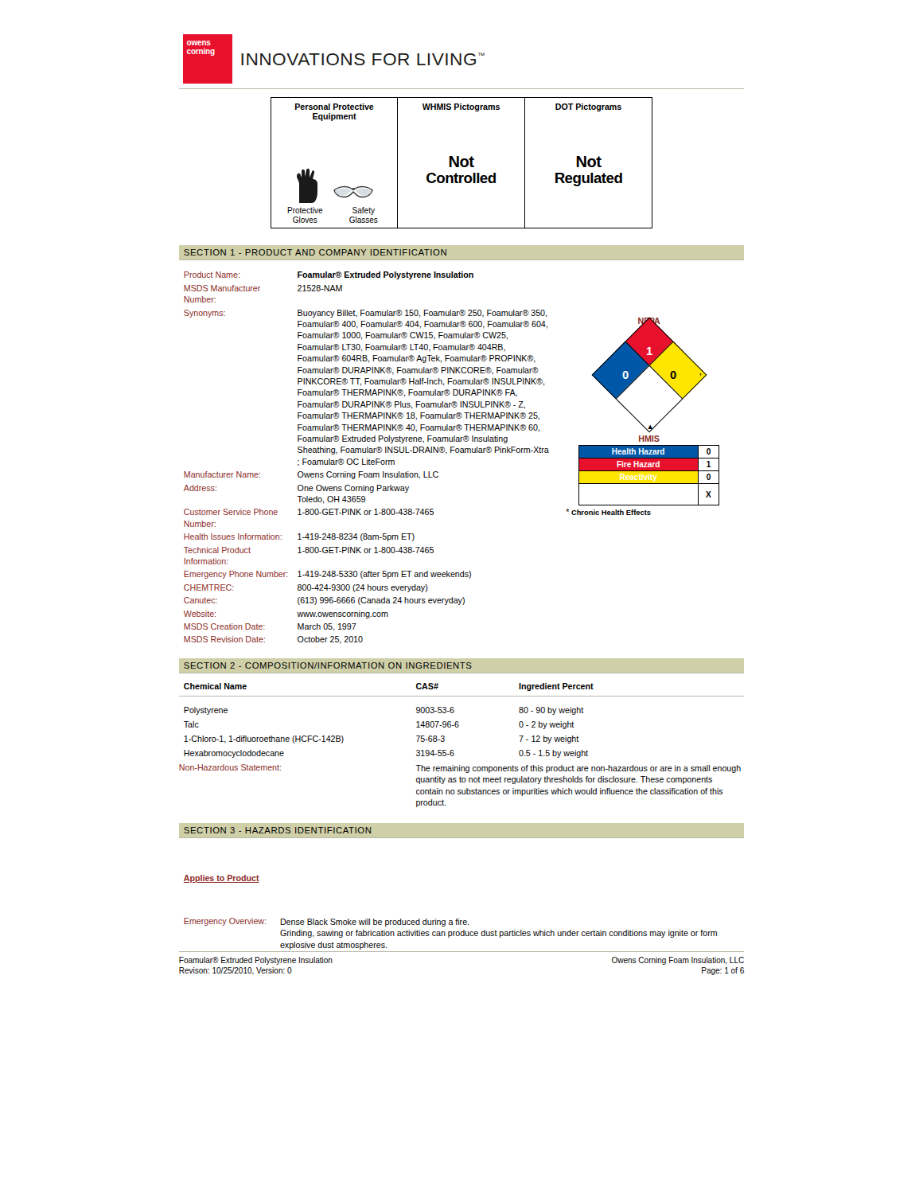owens corning
INNOVATIONS FOR LIVING™
Personal Protective
Equipment
Protective
Gloves
Safety
Glasses
WHMIS Pictograms
Not
Controlled
DOT Pictograms
Not
Regulated
SECTION 1 - PRODUCT AND COMPANY IDENTIFICATION
| Product Name: | Foamular® Extruded Polystyrene Insulation |
| MSDS Manufacturer Number: | 21528-NAM |
| Synonyms: | Buoyancy Billet, Foamular® 150, Foamular® 250, Foamular® 350, Foamular® 400, Foamular® 404, Foamular® 600, Foamular® 604, Foamular® 1000, Foamular® CW15, Foamular® CW25, Foamular® LT30, Foamular® LT40, Foamular® 404RB, Foamular® 604RB, Foamular® AgTek, Foamular® PROPINK®, Foamular® DURAPINK®, Foamular® PINKCORE®, Foamular® PINKCORE® TT, Foamular® Half-Inch, Foamular® INSULPINK®, Foamular® THERMAPINK®, Foamular® DURAPINK® FA, Foamular® DURAPINK® Plus, Foamular® INSULPINK® - Z, Foamular® THERMAPINK® 18, Foamular® THERMAPINK® 25, Foamular® THERMAPINK® 40, Foamular® THERMAPINK® 60, Foamular® Extruded Polystyrene, Foamular® Insulating Sheathing, Foamular® INSUL-DRAIN®, Foamular® PinkForm-Xtra ; Foamular® OC LiteForm |
| Manufacturer Name: | Owens Corning Foam Insulation, LLC |
| Address: | One Owens Corning Parkway Toledo, OH 43659 |
| Customer Service Phone Number: | 1-800-GET-PINK or 1-800-438-7465 |
| Health Issues Information: | 1-419-248-8234 (8am-5pm ET) |
| Technical Product Information: | 1-800-GET-PINK or 1-800-438-7465 |
| Emergency Phone Number: | 1-419-248-5330 (after 5pm ET and weekends) |
| CHEMTREC: | 800-424-9300 (24 hours everyday) |
| Canutec: | (613) 996-6666 (Canada 24 hours everyday) |
| Website: | www.owenscorning.com |
| MSDS Creation Date: | March 05, 1997 |
| MSDS Revision Date: | October 25, 2010 |
NFPA
1
0
0
'
▲
HMIS
| Health Hazard | 0 |
| Fire Hazard | 1 |
| Reactivity | 0 |
| Personal Protection | X |
* Chronic Health Effects
SECTION 2 - COMPOSITION/INFORMATION ON INGREDIENTS
| Chemical Name | CAS# | Ingredient Percent |
| --- | --- | --- |
| Polystyrene | 9003-53-6 | 80 - 90 by weight |
| Talc | 14807-96-6 | 0 - 2 by weight |
| 1-Chloro-1, 1-difluoroethane (HCFC-142B) | 75-68-3 | 7 - 12 by weight |
| Hexabromocyclododecane | 3194-55-6 | 0.5 - 1.5 by weight |
| Non-Hazardous Statement: | The remaining components of this product are non-hazardous or are in a small enough quantity as to not meet regulatory thresholds for disclosure. These components contain no substances or impurities which would influence the classification of this product. |
SECTION 3 - HAZARDS IDENTIFICATION
Applies to Product
Emergency Overview:
Dense Black Smoke will be produced during a fire.
Grinding, sawing or fabrication activities can produce dust particles which under certain conditions may ignite or form explosive dust atmospheres.
Foamular® Extruded Polystyrene Insulation
Revison: 10/25/2010, Version: 0
Owens Corning Foam Insulation, LLC
Page: 1 of 6